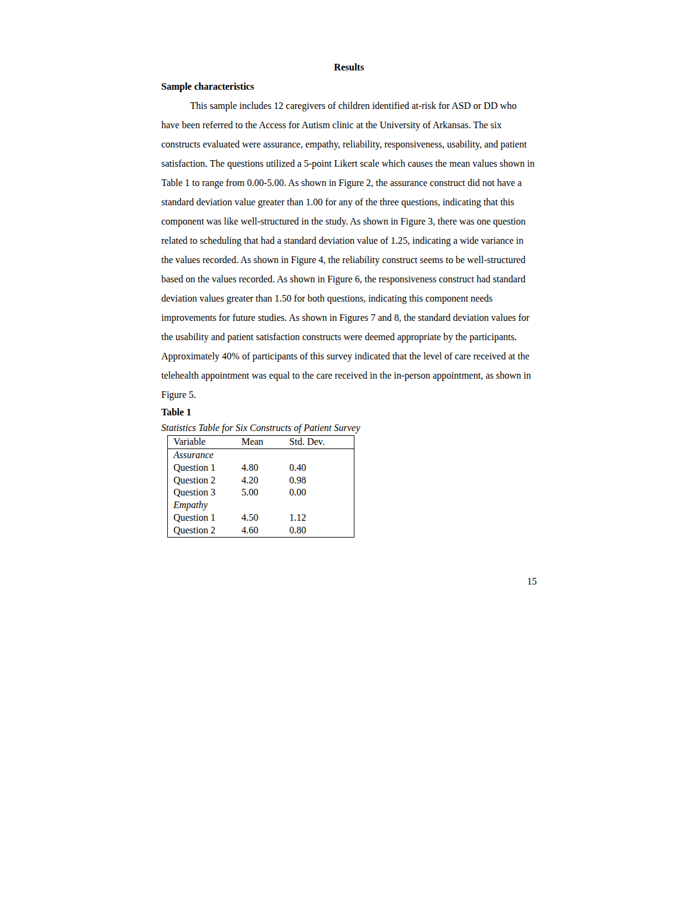Results
Sample characteristics
This sample includes 12 caregivers of children identified at-risk for ASD or DD who have been referred to the Access for Autism clinic at the University of Arkansas. The six constructs evaluated were assurance, empathy, reliability, responsiveness, usability, and patient satisfaction. The questions utilized a 5-point Likert scale which causes the mean values shown in Table 1 to range from 0.00-5.00. As shown in Figure 2, the assurance construct did not have a standard deviation value greater than 1.00 for any of the three questions, indicating that this component was like well-structured in the study. As shown in Figure 3, there was one question related to scheduling that had a standard deviation value of 1.25, indicating a wide variance in the values recorded. As shown in Figure 4, the reliability construct seems to be well-structured based on the values recorded. As shown in Figure 6, the responsiveness construct had standard deviation values greater than 1.50 for both questions, indicating this component needs improvements for future studies. As shown in Figures 7 and 8, the standard deviation values for the usability and patient satisfaction constructs were deemed appropriate by the participants. Approximately 40% of participants of this survey indicated that the level of care received at the telehealth appointment was equal to the care received in the in-person appointment, as shown in Figure 5.
Table 1
Statistics Table for Six Constructs of Patient Survey
| Variable | Mean | Std. Dev. |
| --- | --- | --- |
| Assurance | | |
| Question 1 | 4.80 | 0.40 |
| Question 2 | 4.20 | 0.98 |
| Question 3 | 5.00 | 0.00 |
| Empathy | | |
| Question 1 | 4.50 | 1.12 |
| Question 2 | 4.60 | 0.80 |
15